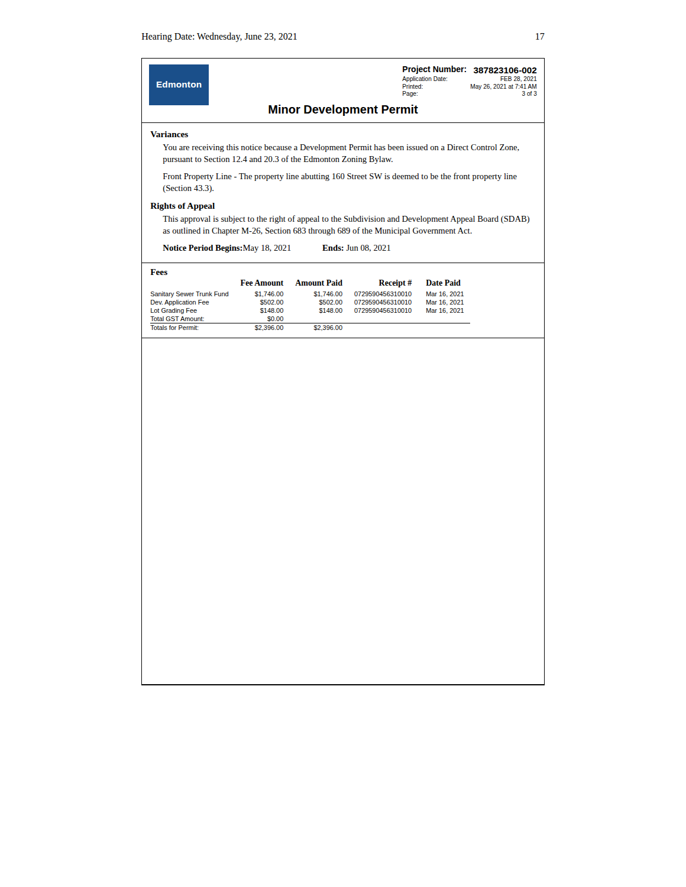Hearing Date: Wednesday, June 23, 2021
17
Edmonton
| Project Number: | 387823106-002 |
| Application Date: | FEB 28, 2021 |
| Printed: | May 26, 2021 at 7:41 AM |
| Page: | 3 of 3 |
Minor Development Permit
Variances
You are receiving this notice because a Development Permit has been issued on a Direct Control Zone, pursuant to Section 12.4 and 20.3 of the Edmonton Zoning Bylaw.
Front Property Line - The property line abutting 160 Street SW is deemed to be the front property line (Section 43.3).
Rights of Appeal
This approval is subject to the right of appeal to the Subdivision and Development Appeal Board (SDAB) as outlined in Chapter M-26, Section 683 through 689 of the Municipal Government Act.
Notice Period Begins: May 18, 2021Ends: Jun 08, 2021
Fees
| | Fee Amount | Amount Paid | Receipt # | Date Paid |
| --- | --- | --- | --- | --- |
| Sanitary Sewer Trunk Fund | $1,746.00 | $1,746.00 | 0729590456310010 | Mar 16, 2021 |
| Dev. Application Fee | $502.00 | $502.00 | 0729590456310010 | Mar 16, 2021 |
| Lot Grading Fee | $148.00 | $148.00 | 0729590456310010 | Mar 16, 2021 |
| Total GST Amount: | $0.00 | | | |
| Totals for Permit: | $2,396.00 | $2,396.00 | | |